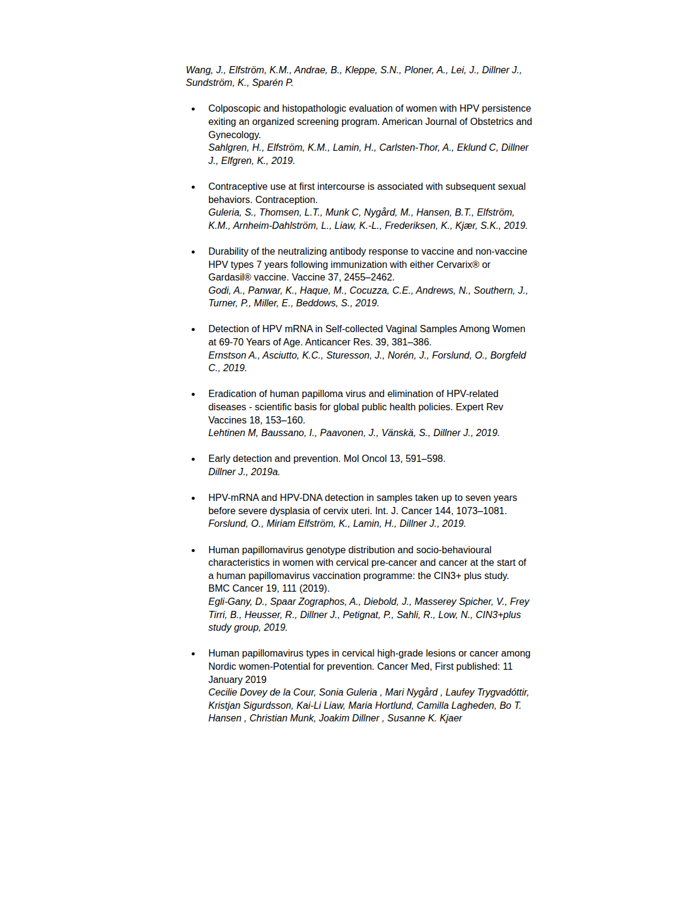Wang, J., Elfström, K.M., Andrae, B., Kleppe, S.N., Ploner, A., Lei, J., Dillner J., Sundström, K., Sparén P.
Colposcopic and histopathologic evaluation of women with HPV persistence exiting an organized screening program. American Journal of Obstetrics and Gynecology. Sahlgren, H., Elfström, K.M., Lamin, H., Carlsten-Thor, A., Eklund C, Dillner J., Elfgren, K., 2019.
Contraceptive use at first intercourse is associated with subsequent sexual behaviors. Contraception. Guleria, S., Thomsen, L.T., Munk C, Nygård, M., Hansen, B.T., Elfström, K.M., Arnheim-Dahlström, L., Liaw, K.-L., Frederiksen, K., Kjær, S.K., 2019.
Durability of the neutralizing antibody response to vaccine and non-vaccine HPV types 7 years following immunization with either Cervarix® or Gardasil® vaccine. Vaccine 37, 2455–2462. Godi, A., Panwar, K., Haque, M., Cocuzza, C.E., Andrews, N., Southern, J., Turner, P., Miller, E., Beddows, S., 2019.
Detection of HPV mRNA in Self-collected Vaginal Samples Among Women at 69-70 Years of Age. Anticancer Res. 39, 381–386. Ernstson A., Asciutto, K.C., Sturesson, J., Norén, J., Forslund, O., Borgfeld C., 2019.
Eradication of human papilloma virus and elimination of HPV-related diseases - scientific basis for global public health policies. Expert Rev Vaccines 18, 153–160. Lehtinen M, Baussano, I., Paavonen, J., Vänskä, S., Dillner J., 2019.
Early detection and prevention. Mol Oncol 13, 591–598. Dillner J., 2019a.
HPV-mRNA and HPV-DNA detection in samples taken up to seven years before severe dysplasia of cervix uteri. Int. J. Cancer 144, 1073–1081. Forslund, O., Miriam Elfström, K., Lamin, H., Dillner J., 2019.
Human papillomavirus genotype distribution and socio-behavioural characteristics in women with cervical pre-cancer and cancer at the start of a human papillomavirus vaccination programme: the CIN3+ plus study. BMC Cancer 19, 111 (2019). Egli-Gany, D., Spaar Zographos, A., Diebold, J., Masserey Spicher, V., Frey Tirri, B., Heusser, R., Dillner J., Petignat, P., Sahli, R., Low, N., CIN3+plus study group, 2019.
Human papillomavirus types in cervical high-grade lesions or cancer among Nordic women-Potential for prevention. Cancer Med, First published: 11 January 2019 Cecilie Dovey de la Cour, Sonia Guleria , Mari Nygård , Laufey Trygvadóttir, Kristjan Sigurdsson, Kai-Li Liaw, Maria Hortlund, Camilla Lagheden, Bo T. Hansen , Christian Munk, Joakim Dillner , Susanne K. Kjaer